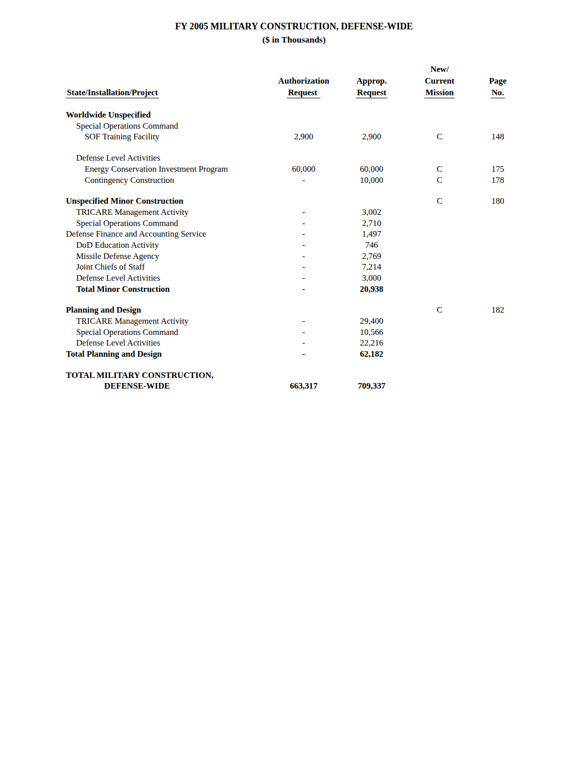FY 2005 MILITARY CONSTRUCTION, DEFENSE-WIDE ($ in Thousands)
| | | | New/ | |
| --- | --- | --- | --- | --- |
| | Authorization | Approp. | Current | Page |
| State/Installation/Project | Request | Request | Mission | No. |
| Worldwide Unspecified | | | | |
| Special Operations Command | | | | |
| SOF Training Facility | 2,900 | 2,900 | C | 148 |
| Defense Level Activities | | | | |
| Energy Conservation Investment Program | 60,000 | 60,000 | C | 175 |
| Contingency Construction | - | 10,000 | C | 178 |
| Unspecified Minor Construction | | | C | 180 |
| TRICARE Management Activity | - | 3,002 | | |
| Special Operations Command | - | 2,710 | | |
| Defense Finance and Accounting Service | - | 1,497 | | |
| DoD Education Activity | - | 746 | | |
| Missile Defense Agency | - | 2,769 | | |
| Joint Chiefs of Staff | - | 7,214 | | |
| Defense Level Activities | - | 3,000 | | |
| Total Minor Construction | - | 20,938 | | |
| Planning and Design | | | C | 182 |
| TRICARE Management Activity | - | 29,400 | | |
| Special Operations Command | - | 10,566 | | |
| Defense Level Activities | - | 22,216 | | |
| Total Planning and Design | - | 62,182 | | |
| TOTAL MILITARY CONSTRUCTION, | | | | |
| DEFENSE-WIDE | 663,317 | 709,337 | | |